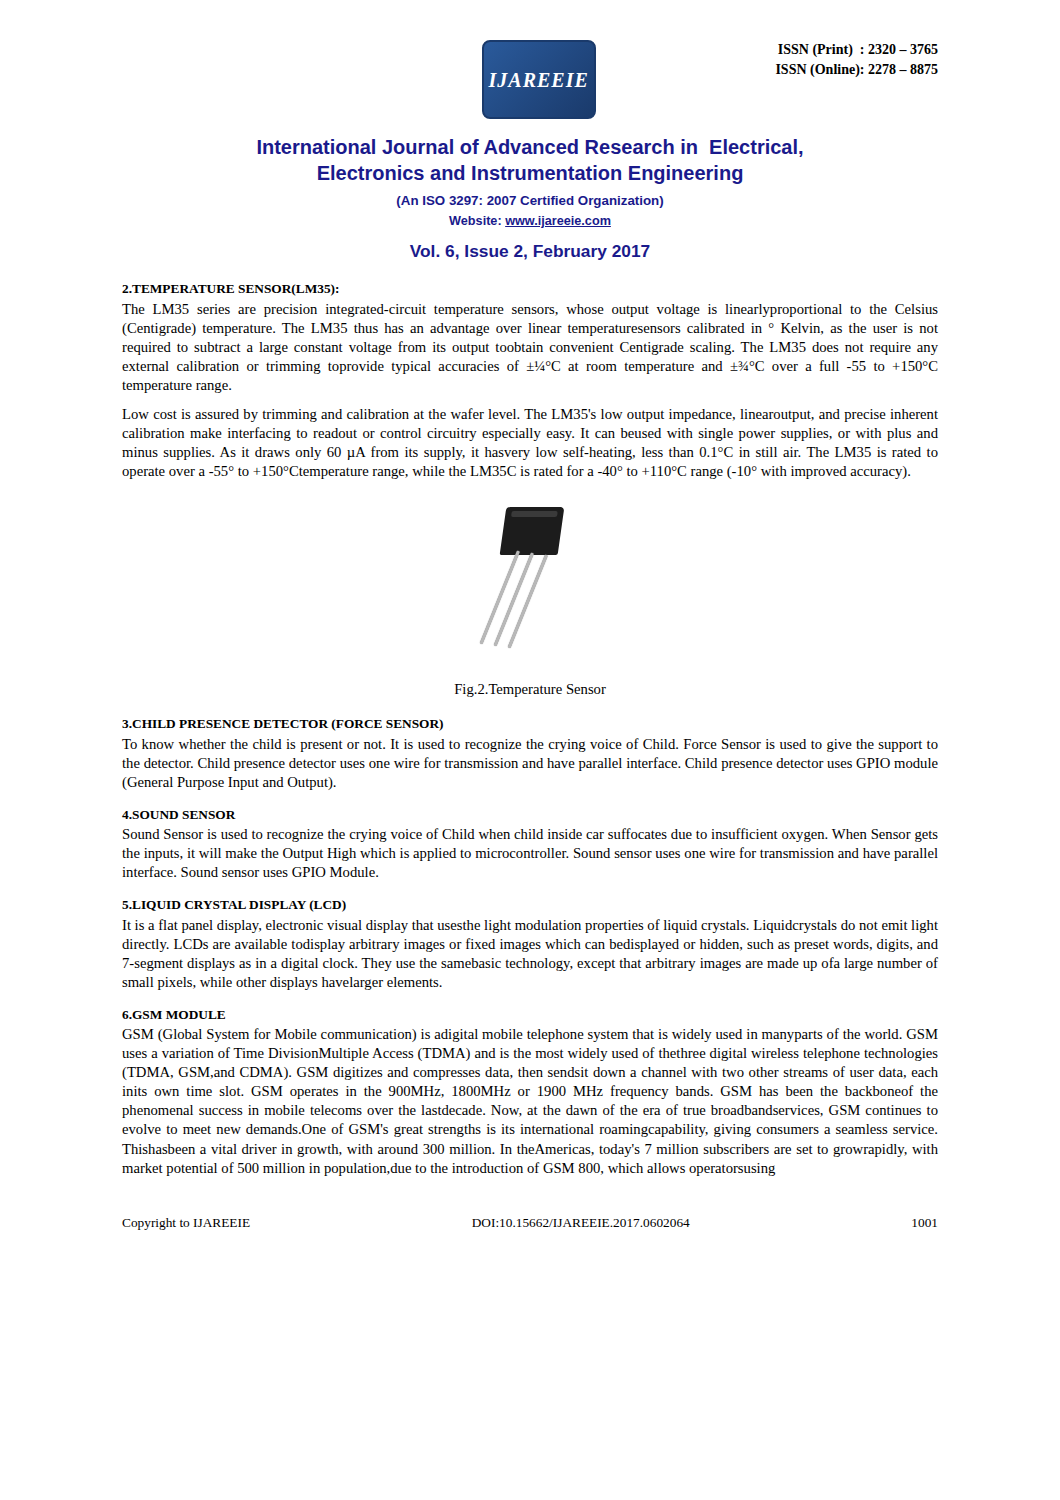IJAREEIE
ISSN (Print) : 2320 – 3765
ISSN (Online): 2278 – 8875
International Journal of Advanced Research in Electrical,
Electronics and Instrumentation Engineering
(An ISO 3297: 2007 Certified Organization)
Website: www.ijareeie.com
Vol. 6, Issue 2, February 2017
2. TEMPERATURE SENSOR(LM35):
The LM35 series are precision integrated-circuit temperature sensors, whose output voltage is linearlyproportional to the Celsius (Centigrade) temperature. The LM35 thus has an advantage over linear temperaturesensors calibrated in ° Kelvin, as the user is not required to subtract a large constant voltage from its output toobtain convenient Centigrade scaling. The LM35 does not require any external calibration or trimming toprovide typical accuracies of ±¼°C at room temperature and ±¾°C over a full -55 to +150°C temperature range.
Low cost is assured by trimming and calibration at the wafer level. The LM35's low output impedance, linearoutput, and precise inherent calibration make interfacing to readout or control circuitry especially easy. It can beused with single power supplies, or with plus and minus supplies. As it draws only 60 µA from its supply, it hasvery low self-heating, less than 0.1°C in still air. The LM35 is rated to operate over a -55° to +150°Ctemperature range, while the LM35C is rated for a -40° to +110°C range (-10° with improved accuracy).
Fig.2.Temperature Sensor
3. CHILD PRESENCE DETECTOR (FORCE SENSOR)
To know whether the child is present or not. It is used to recognize the crying voice of Child. Force Sensor is used to give the support to the detector. Child presence detector uses one wire for transmission and have parallel interface. Child presence detector uses GPIO module (General Purpose Input and Output).
4. SOUND SENSOR
Sound Sensor is used to recognize the crying voice of Child when child inside car suffocates due to insufficient oxygen. When Sensor gets the inputs, it will make the Output High which is applied to microcontroller. Sound sensor uses one wire for transmission and have parallel interface. Sound sensor uses GPIO Module.
5. LIQUID CRYSTAL DISPLAY (LCD)
It is a flat panel display, electronic visual display that usesthe light modulation properties of liquid crystals. Liquidcrystals do not emit light directly. LCDs are available todisplay arbitrary images or fixed images which can bedisplayed or hidden, such as preset words, digits, and 7-segment displays as in a digital clock. They use the samebasic technology, except that arbitrary images are made up ofa large number of small pixels, while other displays havelarger elements.
6. GSM MODULE
GSM (Global System for Mobile communication) is adigital mobile telephone system that is widely used in manyparts of the world. GSM uses a variation of Time DivisionMultiple Access (TDMA) and is the most widely used of thethree digital wireless telephone technologies (TDMA, GSM,and CDMA). GSM digitizes and compresses data, then sendsit down a channel with two other streams of user data, each inits own time slot. GSM operates in the 900MHz, 1800MHz or 1900 MHz frequency bands. GSM has been the backboneof the phenomenal success in mobile telecoms over the lastdecade. Now, at the dawn of the era of true broadbandservices, GSM continues to evolve to meet new demands.One of GSM's great strengths is its international roamingcapability, giving consumers a seamless service. Thishasbeen a vital driver in growth, with around 300 million. In theAmericas, today's 7 million subscribers are set to growrapidly, with market potential of 500 million in population,due to the introduction of GSM 800, which allows operatorsusing
Copyright to IJAREEIE
DOI:10.15662/IJAREEIE.2017.0602064
1001